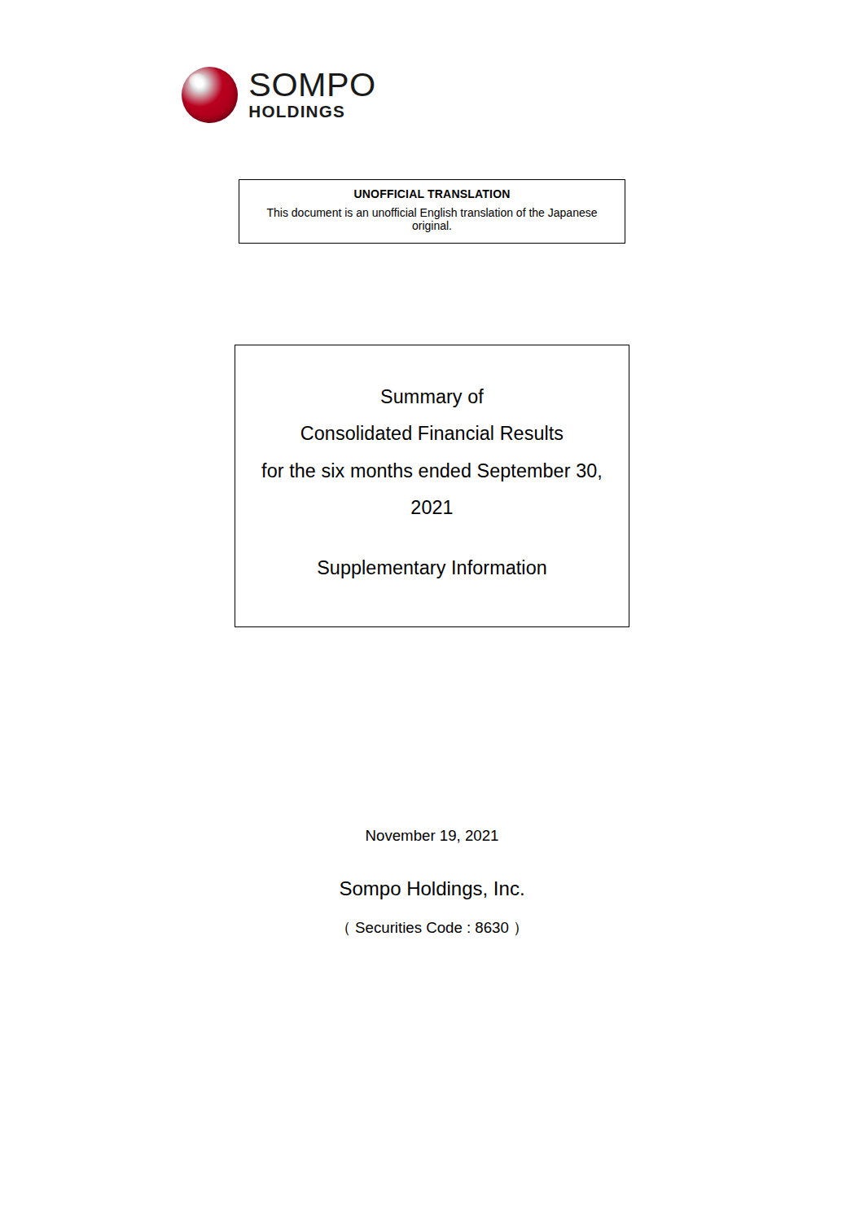SOMPO
HOLDINGS
UNOFFICIAL TRANSLATION
This document is an unofficial English translation of the Japanese original.
Summary of
Consolidated Financial Results
for the six months ended September 30, 2021
Supplementary Information
November 19, 2021
Sompo Holdings, Inc.
（ Securities Code : 8630 ）